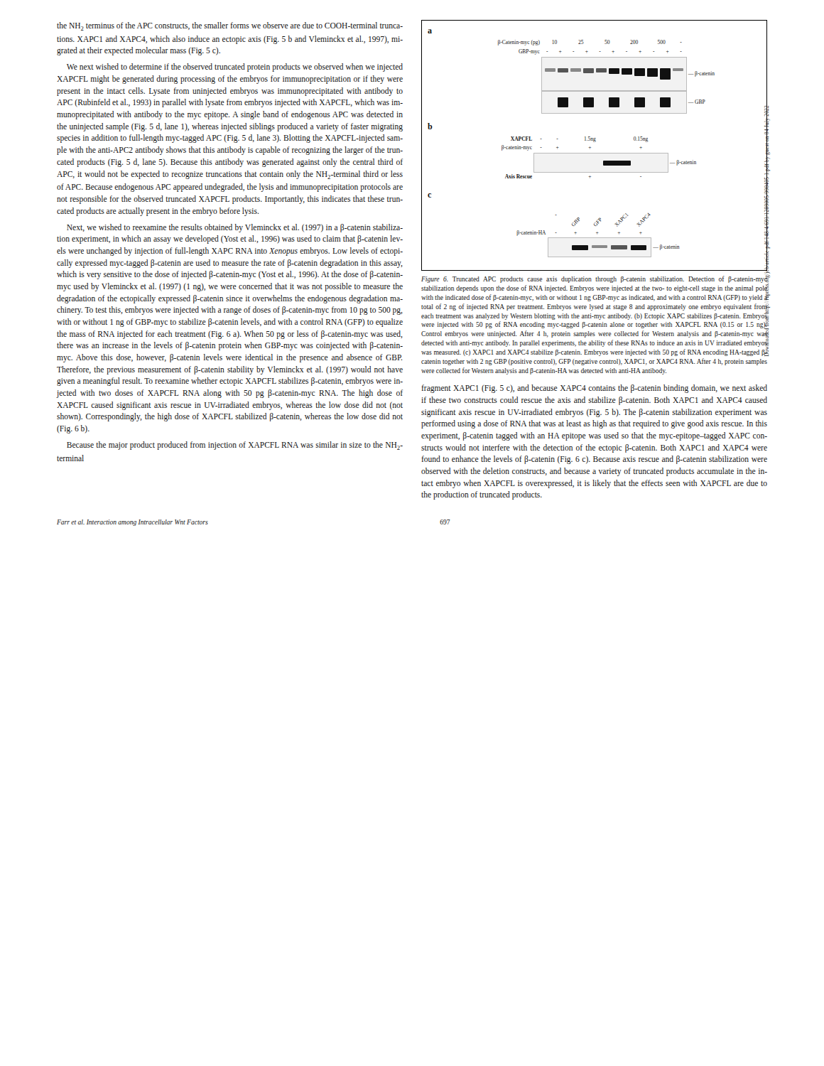Downloaded from http://rupress.org/jcb/article-pdf/148/4/691/1289005/990405 1.pdf by guest on 04 July 2022
the NH2 terminus of the APC constructs, the smaller forms we observe are due to COOH-terminal truncations. XAPC1 and XAPC4, which also induce an ectopic axis (Fig. 5 b and Vleminckx et al., 1997), migrated at their expected molecular mass (Fig. 5 c).
We next wished to determine if the observed truncated protein products we observed when we injected XAPCFL might be generated during processing of the embryos for immunoprecipitation or if they were present in the intact cells. Lysate from uninjected embryos was immunoprecipitated with antibody to APC (Rubinfeld et al., 1993) in parallel with lysate from embryos injected with XAPCFL, which was immunoprecipitated with antibody to the myc epitope. A single band of endogenous APC was detected in the uninjected sample (Fig. 5 d, lane 1), whereas injected siblings produced a variety of faster migrating species in addition to full-length myc-tagged APC (Fig. 5 d, lane 3). Blotting the XAPCFL-injected sample with the anti-APC2 antibody shows that this antibody is capable of recognizing the larger of the truncated products (Fig. 5 d, lane 5). Because this antibody was generated against only the central third of APC, it would not be expected to recognize truncations that contain only the NH2-terminal third or less of APC. Because endogenous APC appeared undegraded, the lysis and immunoprecipitation protocols are not responsible for the observed truncated XAPCFL products. Importantly, this indicates that these truncated products are actually present in the embryo before lysis.
Next, we wished to reexamine the results obtained by Vleminckx et al. (1997) in a β-catenin stabilization experiment, in which an assay we developed (Yost et al., 1996) was used to claim that β-catenin levels were unchanged by injection of full-length XAPC RNA into Xenopus embryos. Low levels of ectopically expressed myc-tagged β-catenin are used to measure the rate of β-catenin degradation in this assay, which is very sensitive to the dose of injected β-catenin-myc (Yost et al., 1996). At the dose of β-catenin-myc used by Vleminckx et al. (1997) (1 ng), we were concerned that it was not possible to measure the degradation of the ectopically expressed β-catenin since it overwhelms the endogenous degradation machinery. To test this, embryos were injected with a range of doses of β-catenin-myc from 10 pg to 500 pg, with or without 1 ng of GBP-myc to stabilize β-catenin levels, and with a control RNA (GFP) to equalize the mass of RNA injected for each treatment (Fig. 6 a). When 50 pg or less of β-catenin-myc was used, there was an increase in the levels of β-catenin protein when GBP-myc was coinjected with β-catenin-myc. Above this dose, however, β-catenin levels were identical in the presence and absence of GBP. Therefore, the previous measurement of β-catenin stability by Vleminckx et al. (1997) would not have given a meaningful result. To reexamine whether ectopic XAPCFL stabilizes β-catenin, embryos were injected with two doses of XAPCFL RNA along with 50 pg β-catenin-myc RNA. The high dose of XAPCFL caused significant axis rescue in UV-irradiated embryos, whereas the low dose did not (not shown). Correspondingly, the high dose of XAPCFL stabilized β-catenin, whereas the low dose did not (Fig. 6 b).
Because the major product produced from injection of XAPCFL RNA was similar in size to the NH2-terminal
a
| β-Catenin-myc (pg) | 10 | 25 | 50 | 200 | 500 | - | |
| GBP-myc | - | + | - | + | - | + | - | + | - | + | - | |
| | | — β-catenin |
| | | — GBP |
b
| XAPCFL | - | - | 1.5ng | 0.15ng | |
| β-catenin-myc | - | + | + | + | |
| | | — β-catenin |
| Axis Rescue | | | + | - | |
c
| | - | GBP | GFP | XAPC1 | XAPC4 | |
| β-catenin-HA | - | + | + | + | + | |
| | | — β-catenin |
Figure 6. Truncated APC products cause axis duplication through β-catenin stabilization. Detection of β-catenin-myc stabilization depends upon the dose of RNA injected. Embryos were injected at the two- to eight-cell stage in the animal pole with the indicated dose of β-catenin-myc, with or without 1 ng GBP-myc as indicated, and with a control RNA (GFP) to yield a total of 2 ng of injected RNA per treatment. Embryos were lysed at stage 8 and approximately one embryo equivalent from each treatment was analyzed by Western blotting with the anti-myc antibody. (b) Ectopic XAPC stabilizes β-catenin. Embryos were injected with 50 pg of RNA encoding myc-tagged β-catenin alone or together with XAPCFL RNA (0.15 or 1.5 ng). Control embryos were uninjected. After 4 h, protein samples were collected for Western analysis and β-catenin-myc was detected with anti-myc antibody. In parallel experiments, the ability of these RNAs to induce an axis in UV irradiated embryos was measured. (c) XAPC1 and XAPC4 stabilize β-catenin. Embryos were injected with 50 pg of RNA encoding HA-tagged β-catenin together with 2 ng GBP (positive control), GFP (negative control), XAPC1, or XAPC4 RNA. After 4 h, protein samples were collected for Western analysis and β-catenin-HA was detected with anti-HA antibody.
fragment XAPC1 (Fig. 5 c), and because XAPC4 contains the β-catenin binding domain, we next asked if these two constructs could rescue the axis and stabilize β-catenin. Both XAPC1 and XAPC4 caused significant axis rescue in UV-irradiated embryos (Fig. 5 b). The β-catenin stabilization experiment was performed using a dose of RNA that was at least as high as that required to give good axis rescue. In this experiment, β-catenin tagged with an HA epitope was used so that the myc-epitope–tagged XAPC constructs would not interfere with the detection of the ectopic β-catenin. Both XAPC1 and XAPC4 were found to enhance the levels of β-catenin (Fig. 6 c). Because axis rescue and β-catenin stabilization were observed with the deletion constructs, and because a variety of truncated products accumulate in the intact embryo when XAPCFL is overexpressed, it is likely that the effects seen with XAPCFL are due to the production of truncated products.
Farr et al. Interaction among Intracellular Wnt Factors
697